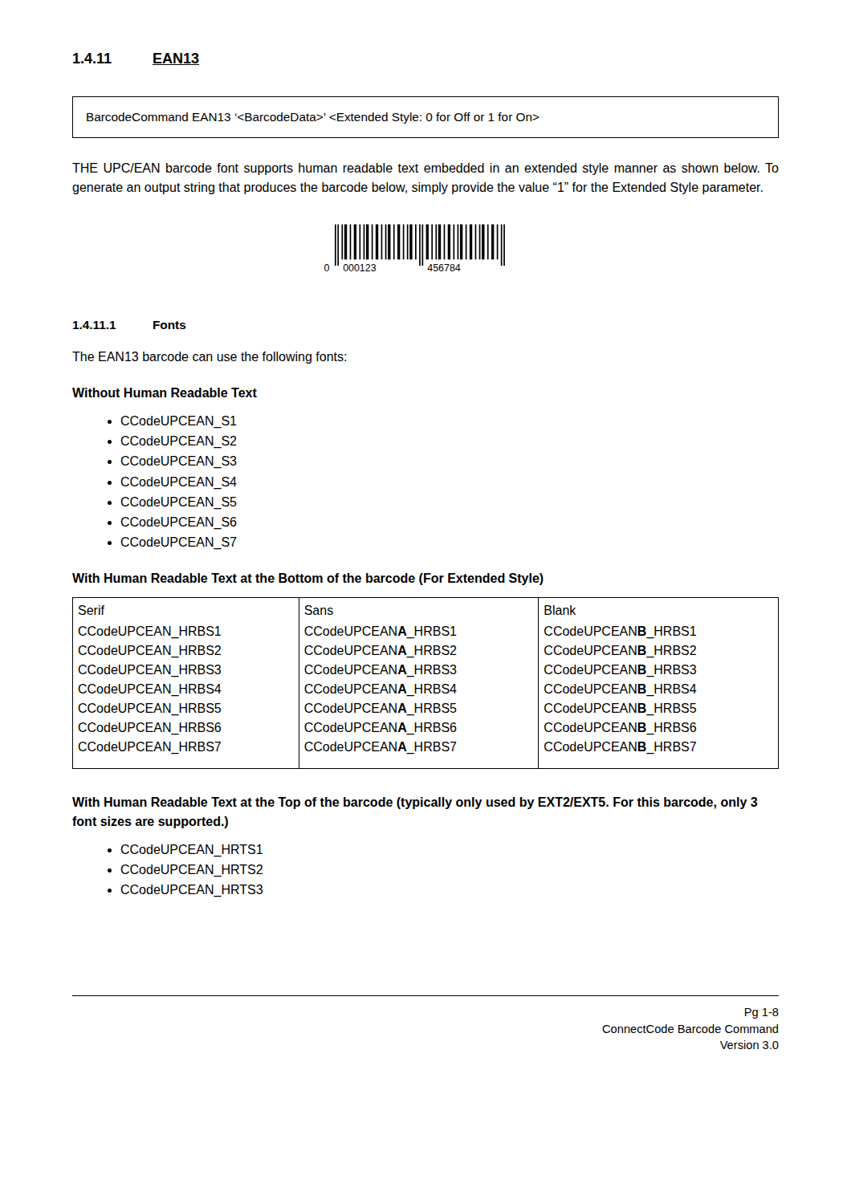1.4.11 EAN13
BarcodeCommand EAN13 ‘<BarcodeData>’ <Extended Style: 0 for Off or 1 for On>
THE UPC/EAN barcode font supports human readable text embedded in an extended style manner as shown below. To generate an output string that produces the barcode below, simply provide the value “1” for the Extended Style parameter.
1.4.11.1 Fonts
The EAN13 barcode can use the following fonts:
Without Human Readable Text
CCodeUPCEAN_S1
CCodeUPCEAN_S2
CCodeUPCEAN_S3
CCodeUPCEAN_S4
CCodeUPCEAN_S5
CCodeUPCEAN_S6
CCodeUPCEAN_S7
With Human Readable Text at the Bottom of the barcode (For Extended Style)
| Serif | Sans | Blank |
| CCodeUPCEAN_HRBS1 CCodeUPCEAN_HRBS2 CCodeUPCEAN_HRBS3 CCodeUPCEAN_HRBS4 CCodeUPCEAN_HRBS5 CCodeUPCEAN_HRBS6 CCodeUPCEAN_HRBS7 | CCodeUPCEAN A _HRBS1 CCodeUPCEAN A _HRBS2 CCodeUPCEAN A _HRBS3 CCodeUPCEAN A _HRBS4 CCodeUPCEAN A _HRBS5 CCodeUPCEAN A _HRBS6 CCodeUPCEAN A _HRBS7 | CCodeUPCEAN B _HRBS1 CCodeUPCEAN B _HRBS2 CCodeUPCEAN B _HRBS3 CCodeUPCEAN B _HRBS4 CCodeUPCEAN B _HRBS5 CCodeUPCEAN B _HRBS6 CCodeUPCEAN B _HRBS7 |
With Human Readable Text at the Top of the barcode (typically only used by EXT2/EXT5. For this barcode, only 3 font sizes are supported.)
CCodeUPCEAN_HRTS1
CCodeUPCEAN_HRTS2
CCodeUPCEAN_HRTS3
Pg 1-8
ConnectCode Barcode Command
Version 3.0